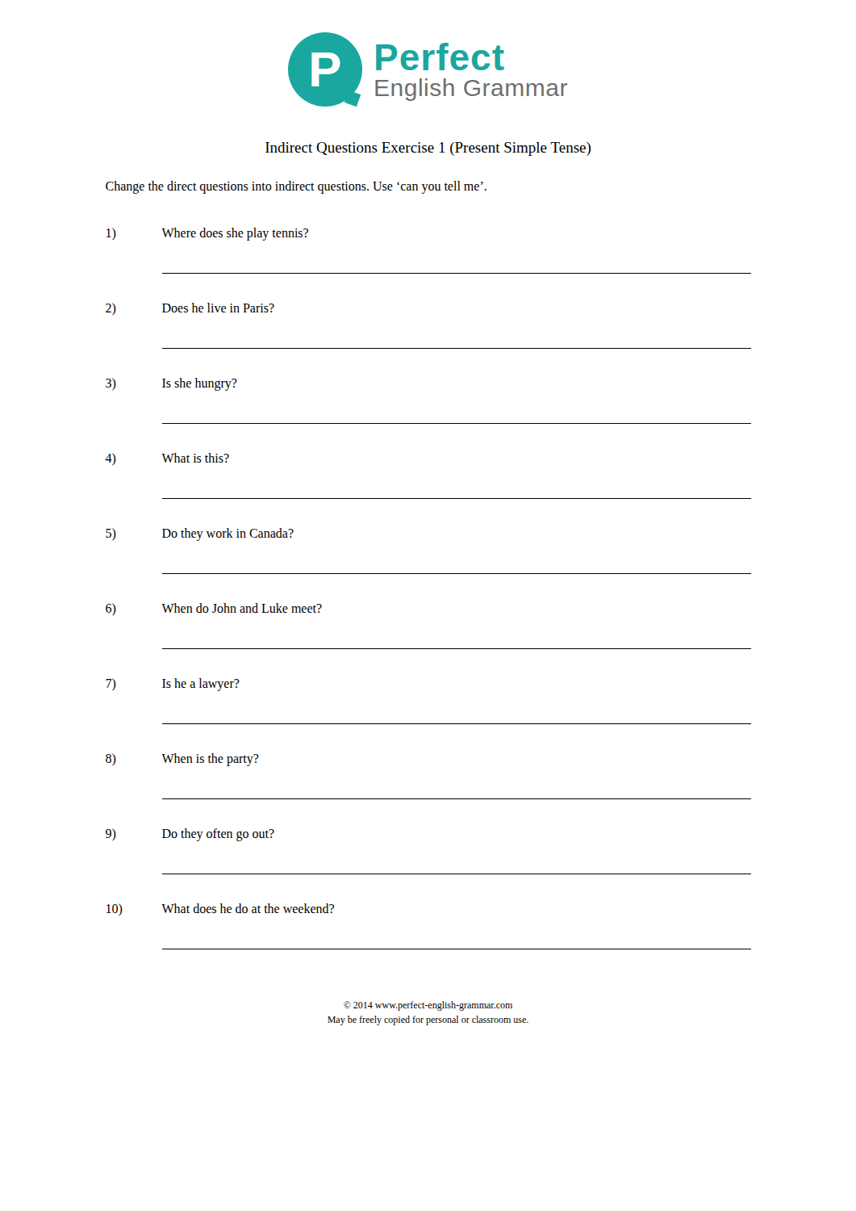P
Perfect English Grammar
Indirect Questions Exercise 1 (Present Simple Tense)
Change the direct questions into indirect questions. Use ‘can you tell me’.
1) Where does she play tennis?
2) Does he live in Paris?
3) Is she hungry?
4) What is this?
5) Do they work in Canada?
6) When do John and Luke meet?
7) Is he a lawyer?
8) When is the party?
9) Do they often go out?
10) What does he do at the weekend?
© 2014 www.perfect-english-grammar.com
May be freely copied for personal or classroom use.